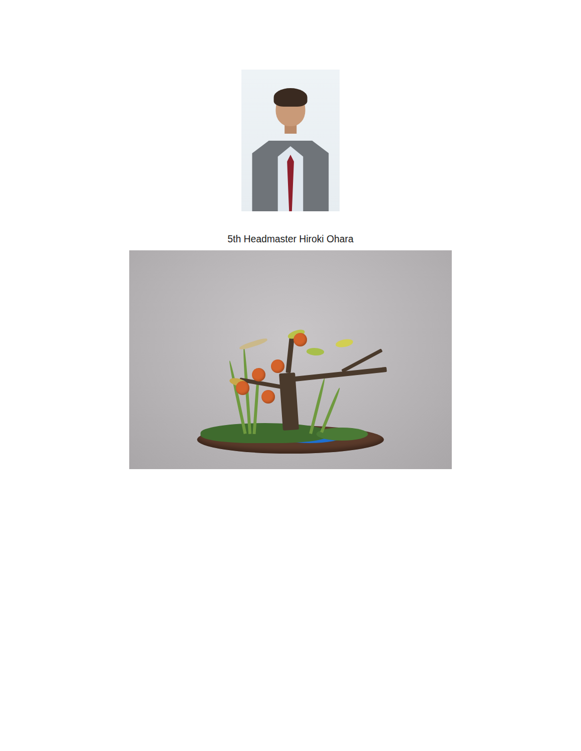5th Headmaster Hiroki Ohara